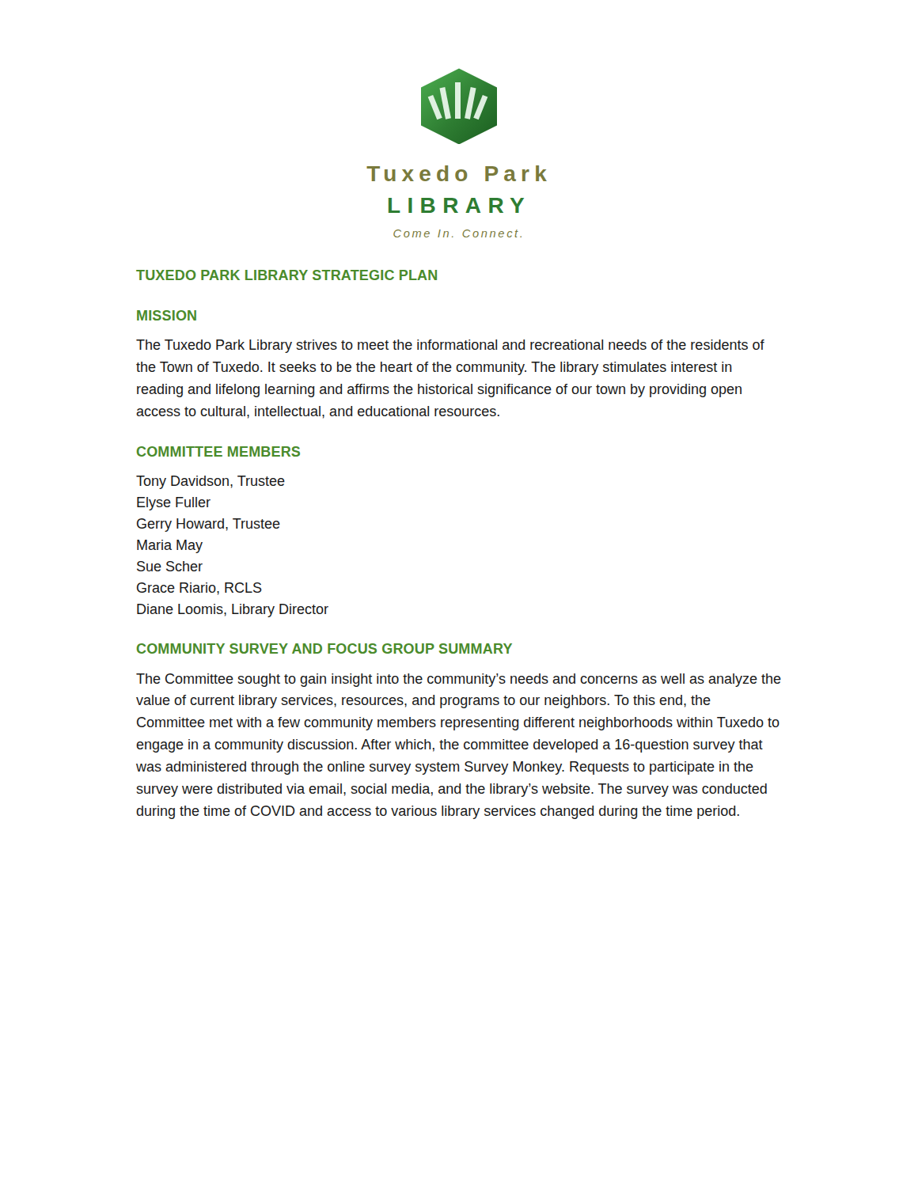Tuxedo Park
LIBRARY
Come In. Connect.
TUXEDO PARK LIBRARY STRATEGIC PLAN
MISSION
The Tuxedo Park Library strives to meet the informational and recreational needs of the residents of the Town of Tuxedo. It seeks to be the heart of the community. The library stimulates interest in reading and lifelong learning and affirms the historical significance of our town by providing open access to cultural, intellectual, and educational resources.
COMMITTEE MEMBERS
Tony Davidson, Trustee
Elyse Fuller
Gerry Howard, Trustee
Maria May
Sue Scher
Grace Riario, RCLS
Diane Loomis, Library Director
COMMUNITY SURVEY AND FOCUS GROUP SUMMARY
The Committee sought to gain insight into the community’s needs and concerns as well as analyze the value of current library services, resources, and programs to our neighbors. To this end, the Committee met with a few community members representing different neighborhoods within Tuxedo to engage in a community discussion. After which, the committee developed a 16-question survey that was administered through the online survey system Survey Monkey. Requests to participate in the survey were distributed via email, social media, and the library’s website. The survey was conducted during the time of COVID and access to various library services changed during the time period.